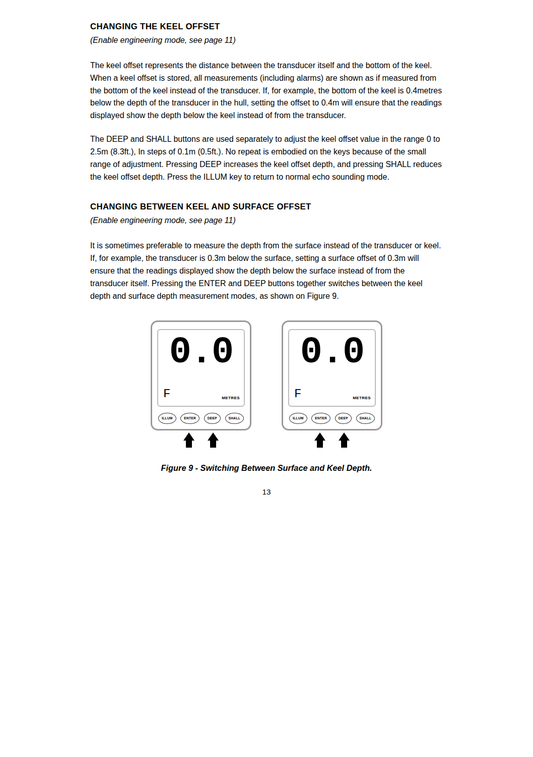CHANGING THE KEEL OFFSET
(Enable engineering mode, see page 11)
The keel offset represents the distance between the transducer itself and the bottom of the keel. When a keel offset is stored, all measurements (including alarms) are shown as if measured from the bottom of the keel instead of the transducer. If, for example, the bottom of the keel is 0.4metres below the depth of the transducer in the hull, setting the offset to 0.4m will ensure that the readings displayed show the depth below the keel instead of from the transducer.
The DEEP and SHALL buttons are used separately to adjust the keel offset value in the range 0 to 2.5m (8.3ft.), In steps of 0.1m (0.5ft.). No repeat is embodied on the keys because of the small range of adjustment. Pressing DEEP increases the keel offset depth, and pressing SHALL reduces the keel offset depth. Press the ILLUM key to return to normal echo sounding mode.
CHANGING BETWEEN KEEL AND SURFACE OFFSET
(Enable engineering mode, see page 11)
It is sometimes preferable to measure the depth from the surface instead of the transducer or keel. If, for example, the transducer is 0.3m below the surface, setting a surface offset of 0.3m will ensure that the readings displayed show the depth below the surface instead of from the transducer itself. Pressing the ENTER and DEEP buttons together switches between the keel depth and surface depth measurement modes, as shown on Figure 9.
0.0
METRES F
ILLUM ENTER DEEP SHALL
0.0
METRES F
ILLUM ENTER DEEP SHALL
Figure 9 - Switching Between Surface and Keel Depth.
13